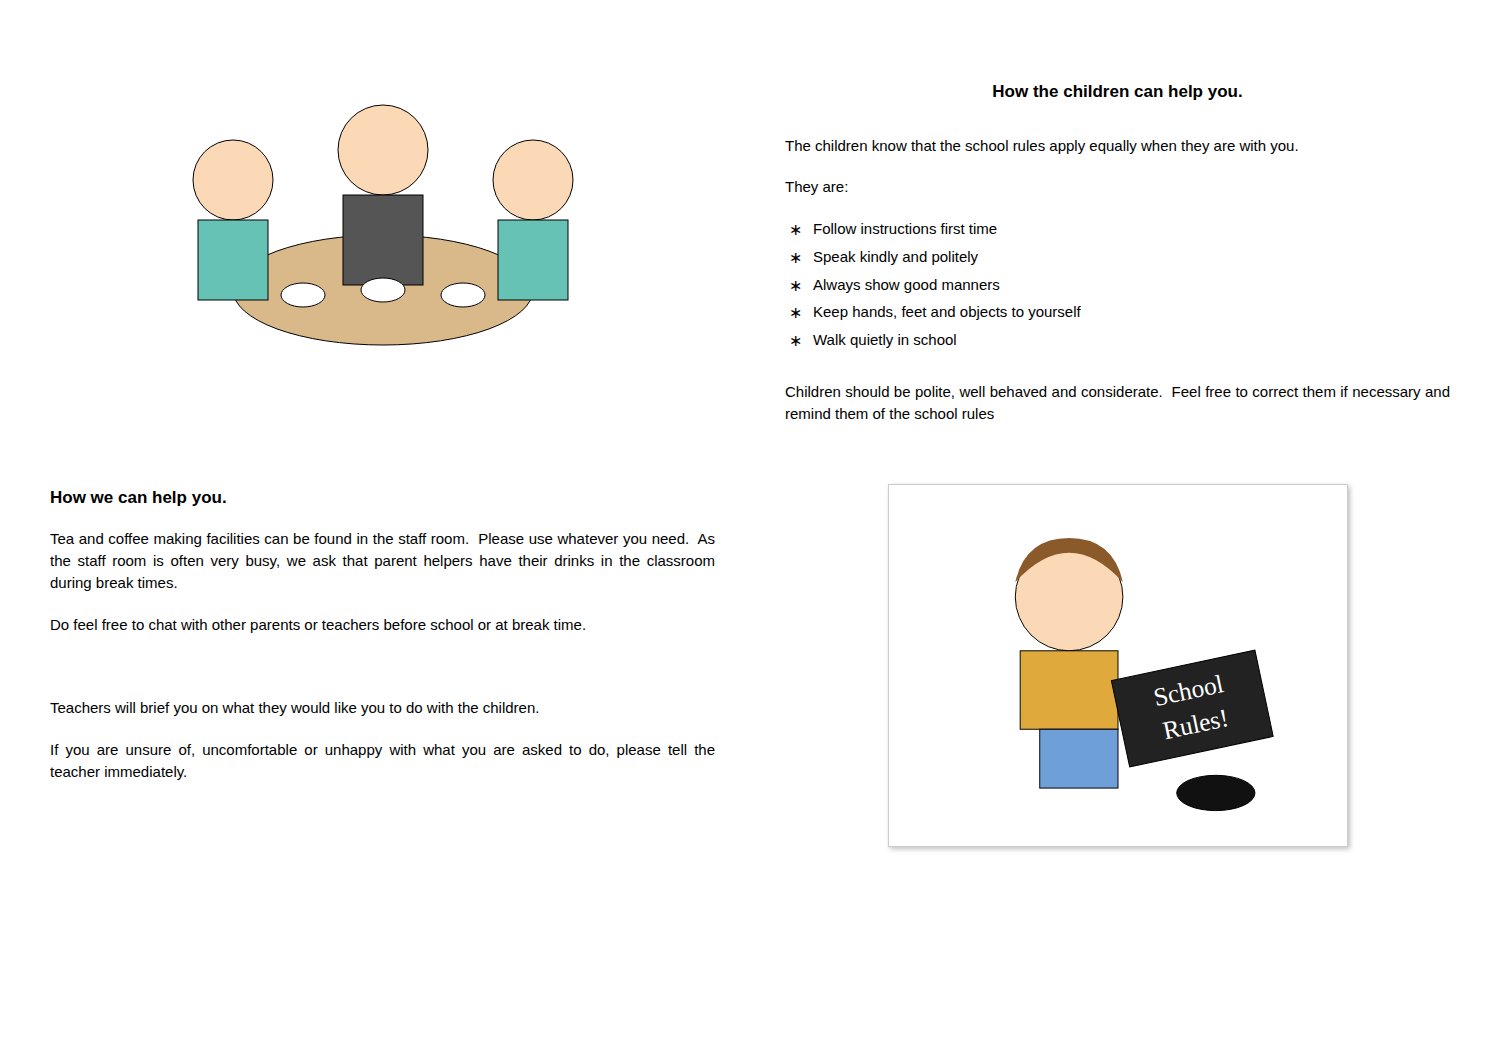How we can help you.
Tea and coffee making facilities can be found in the staff room. Please use whatever you need. As the staff room is often very busy, we ask that parent helpers have their drinks in the classroom during break times.
Do feel free to chat with other parents or teachers before school or at break time.
Teachers will brief you on what they would like you to do with the children.
If you are unsure of, uncomfortable or unhappy with what you are asked to do, please tell the teacher immediately.
How the children can help you.
The children know that the school rules apply equally when they are with you.
They are:
Follow instructions first time
Speak kindly and politely
Always show good manners
Keep hands, feet and objects to yourself
Walk quietly in school
Children should be polite, well behaved and considerate. Feel free to correct them if necessary and remind them of the school rules